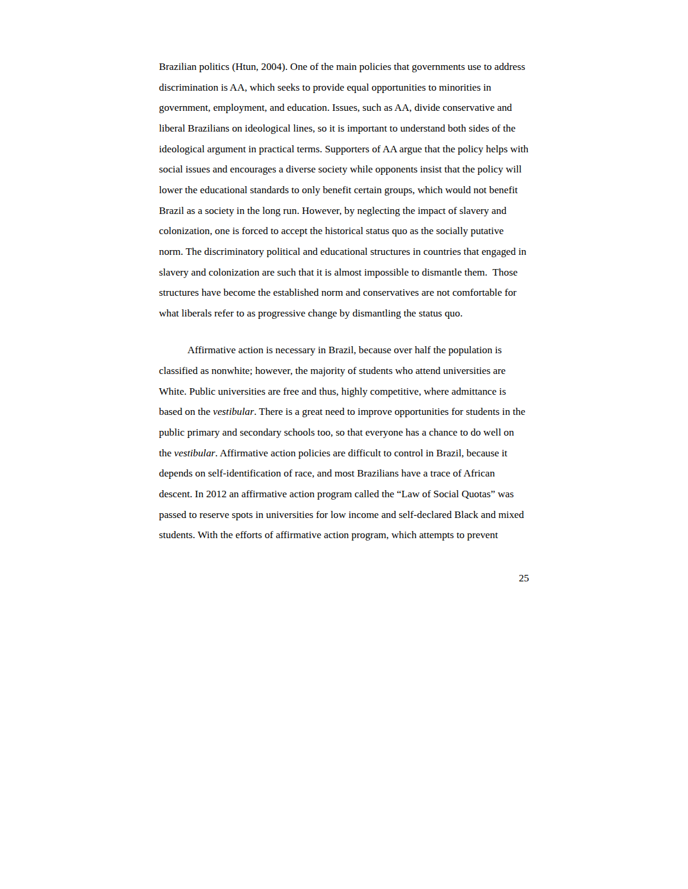Brazilian politics (Htun, 2004). One of the main policies that governments use to address discrimination is AA, which seeks to provide equal opportunities to minorities in government, employment, and education. Issues, such as AA, divide conservative and liberal Brazilians on ideological lines, so it is important to understand both sides of the ideological argument in practical terms. Supporters of AA argue that the policy helps with social issues and encourages a diverse society while opponents insist that the policy will lower the educational standards to only benefit certain groups, which would not benefit Brazil as a society in the long run. However, by neglecting the impact of slavery and colonization, one is forced to accept the historical status quo as the socially putative norm. The discriminatory political and educational structures in countries that engaged in slavery and colonization are such that it is almost impossible to dismantle them. Those structures have become the established norm and conservatives are not comfortable for what liberals refer to as progressive change by dismantling the status quo.
Affirmative action is necessary in Brazil, because over half the population is classified as nonwhite; however, the majority of students who attend universities are White. Public universities are free and thus, highly competitive, where admittance is based on the vestibular. There is a great need to improve opportunities for students in the public primary and secondary schools too, so that everyone has a chance to do well on the vestibular. Affirmative action policies are difficult to control in Brazil, because it depends on self-identification of race, and most Brazilians have a trace of African descent. In 2012 an affirmative action program called the “Law of Social Quotas” was passed to reserve spots in universities for low income and self-declared Black and mixed students. With the efforts of affirmative action program, which attempts to prevent
25